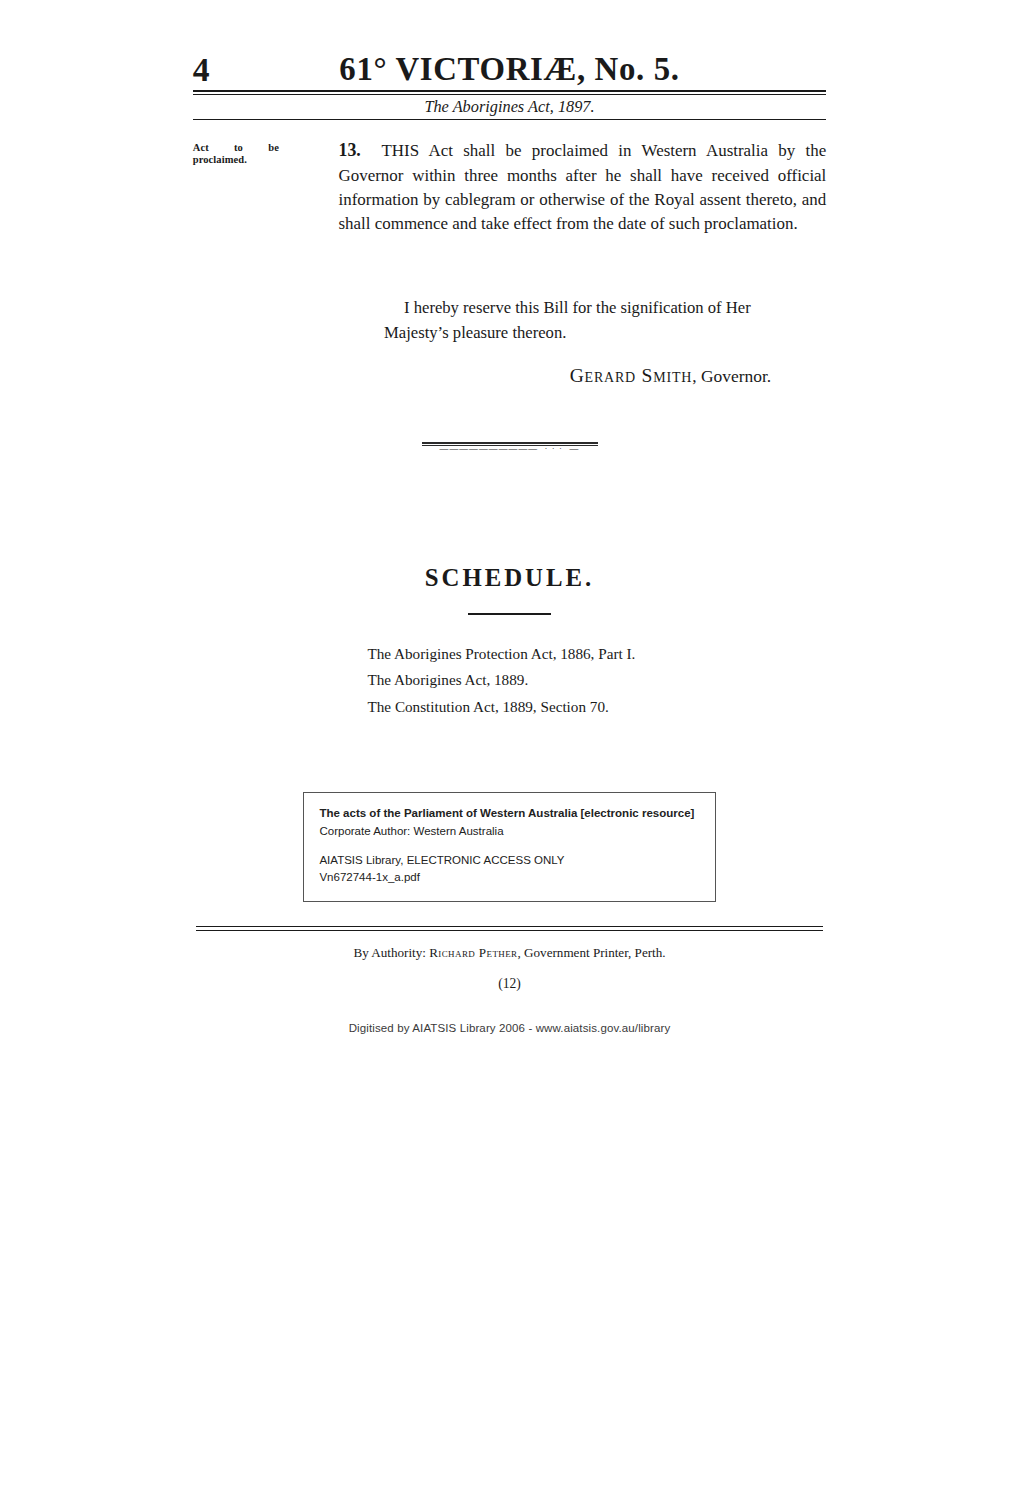4
61° VICTORIÆ, No. 5.
The Aborigines Act, 1897.
Act to be proclaimed.
13. THIS Act shall be proclaimed in Western Australia by the Governor within three months after he shall have received official information by cablegram or otherwise of the Royal assent thereto, and shall commence and take effect from the date of such proclamation.
I hereby reserve this Bill for the signification of Her Majesty’s pleasure thereon.
Gerard Smith, Governor.
—————————— · · · —
SCHEDULE.
The Aborigines Protection Act, 1886, Part I.
The Aborigines Act, 1889.
The Constitution Act, 1889, Section 70.
The acts of the Parliament of Western Australia [electronic resource]
Corporate Author: Western Australia
AIATSIS Library, ELECTRONIC ACCESS ONLY
Vn672744-1x_a.pdf
By Authority: Richard Pether, Government Printer, Perth.
(12)
Digitised by AIATSIS Library 2006 - www.aiatsis.gov.au/library